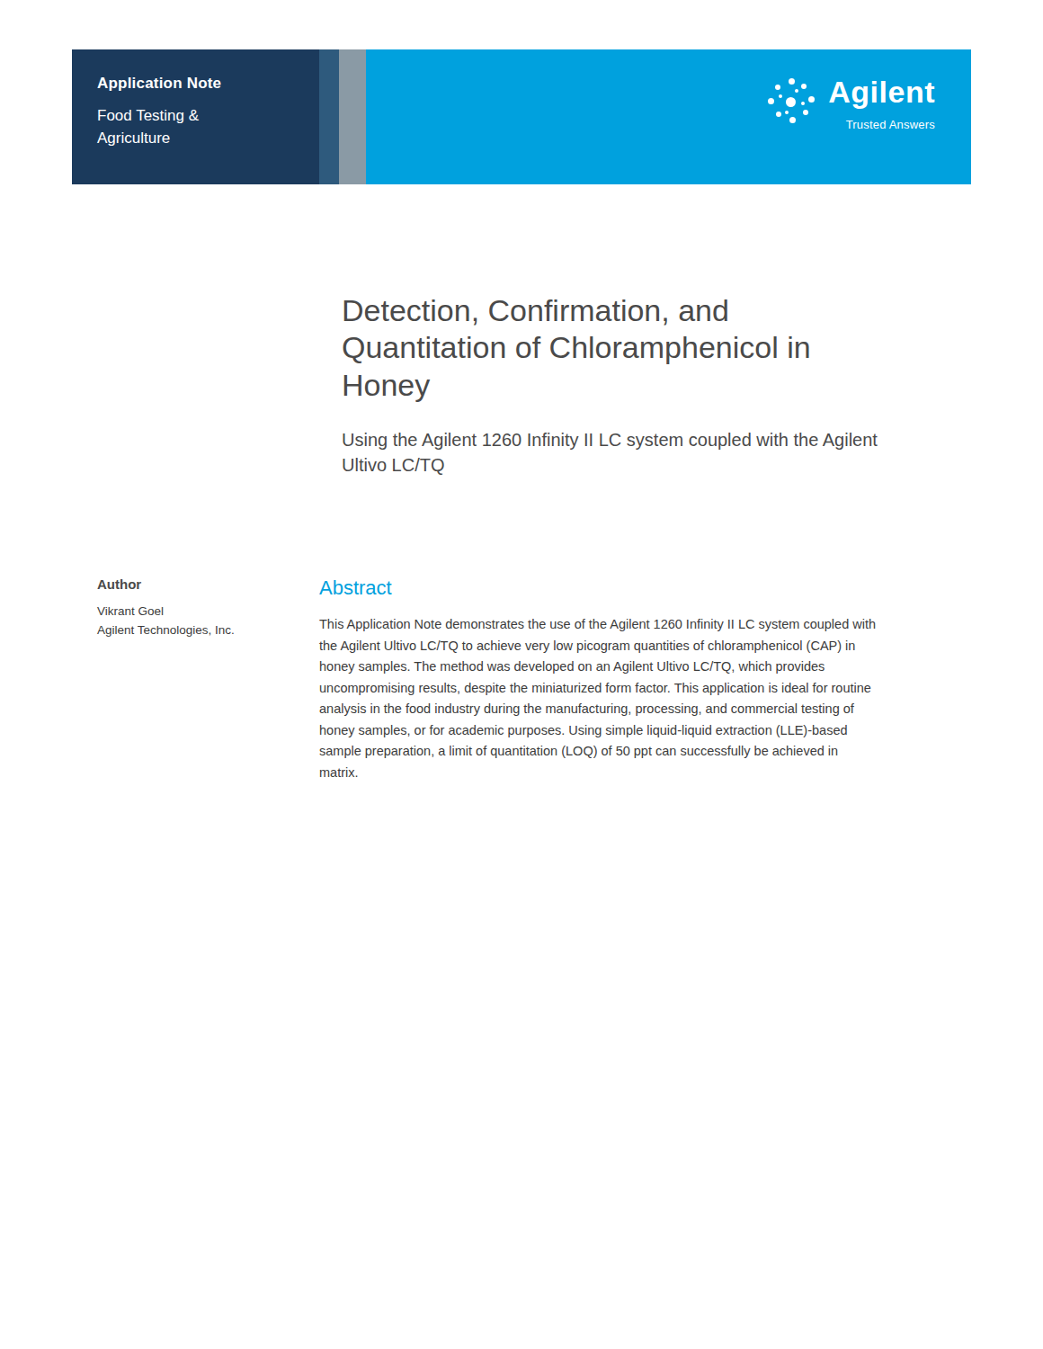Application Note
Food Testing &
Agriculture
Agilent Trusted Answers
Detection, Confirmation, and Quantitation of Chloramphenicol in Honey
Using the Agilent 1260 Infinity II LC system coupled with the Agilent Ultivo LC/TQ
Author
Vikrant Goel
Agilent Technologies, Inc.
Abstract
This Application Note demonstrates the use of the Agilent 1260 Infinity II LC system coupled with the Agilent Ultivo LC/TQ to achieve very low picogram quantities of chloramphenicol (CAP) in honey samples. The method was developed on an Agilent Ultivo LC/TQ, which provides uncompromising results, despite the miniaturized form factor. This application is ideal for routine analysis in the food industry during the manufacturing, processing, and commercial testing of honey samples, or for academic purposes. Using simple liquid-liquid extraction (LLE)-based sample preparation, a limit of quantitation (LOQ) of 50 ppt can successfully be achieved in matrix.